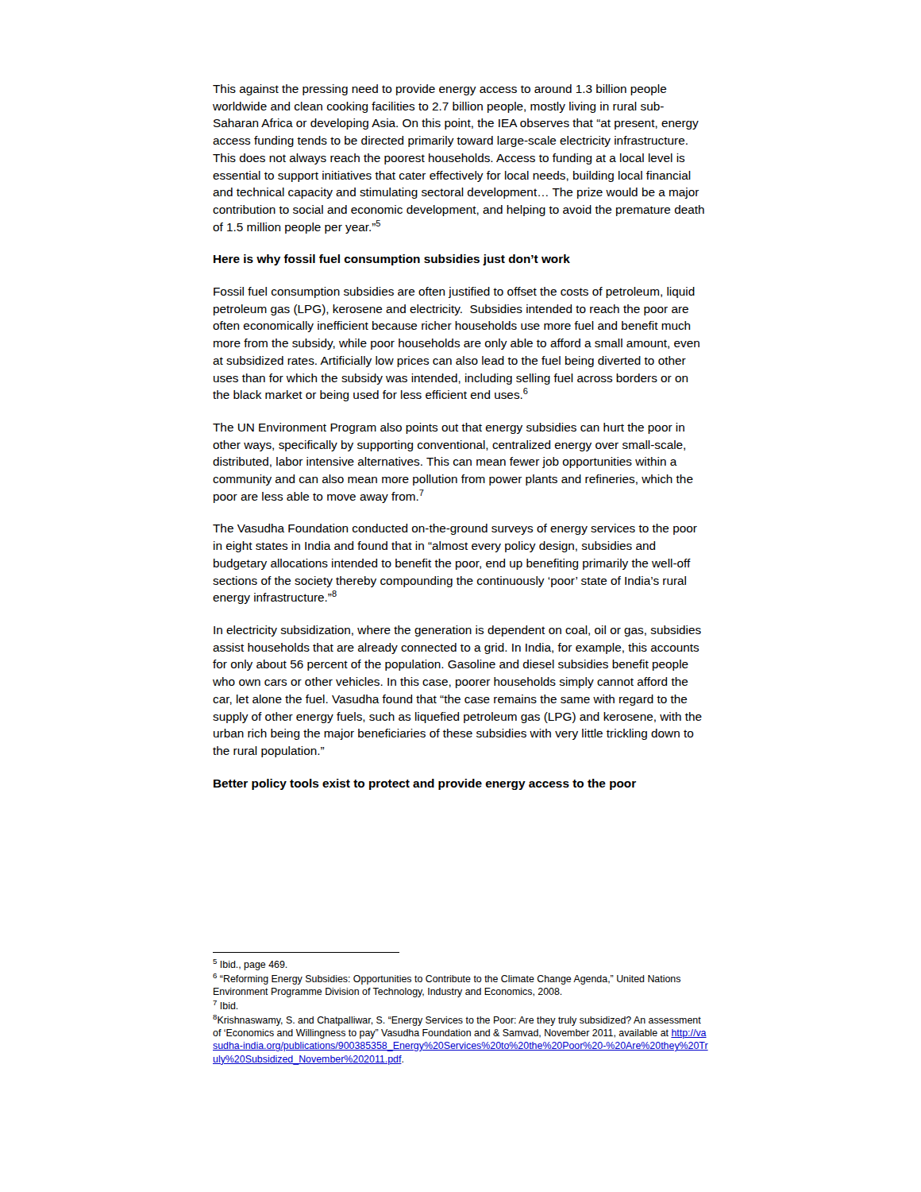This against the pressing need to provide energy access to around 1.3 billion people worldwide and clean cooking facilities to 2.7 billion people, mostly living in rural sub-Saharan Africa or developing Asia. On this point, the IEA observes that “at present, energy access funding tends to be directed primarily toward large-scale electricity infrastructure. This does not always reach the poorest households. Access to funding at a local level is essential to support initiatives that cater effectively for local needs, building local financial and technical capacity and stimulating sectoral development… The prize would be a major contribution to social and economic development, and helping to avoid the premature death of 1.5 million people per year.”5
Here is why fossil fuel consumption subsidies just don’t work
Fossil fuel consumption subsidies are often justified to offset the costs of petroleum, liquid petroleum gas (LPG), kerosene and electricity. Subsidies intended to reach the poor are often economically inefficient because richer households use more fuel and benefit much more from the subsidy, while poor households are only able to afford a small amount, even at subsidized rates. Artificially low prices can also lead to the fuel being diverted to other uses than for which the subsidy was intended, including selling fuel across borders or on the black market or being used for less efficient end uses.6
The UN Environment Program also points out that energy subsidies can hurt the poor in other ways, specifically by supporting conventional, centralized energy over small-scale, distributed, labor intensive alternatives. This can mean fewer job opportunities within a community and can also mean more pollution from power plants and refineries, which the poor are less able to move away from.7
The Vasudha Foundation conducted on-the-ground surveys of energy services to the poor in eight states in India and found that in “almost every policy design, subsidies and budgetary allocations intended to benefit the poor, end up benefiting primarily the well-off sections of the society thereby compounding the continuously ‘poor’ state of India’s rural energy infrastructure.”8
In electricity subsidization, where the generation is dependent on coal, oil or gas, subsidies assist households that are already connected to a grid. In India, for example, this accounts for only about 56 percent of the population. Gasoline and diesel subsidies benefit people who own cars or other vehicles. In this case, poorer households simply cannot afford the car, let alone the fuel. Vasudha found that “the case remains the same with regard to the supply of other energy fuels, such as liquefied petroleum gas (LPG) and kerosene, with the urban rich being the major beneficiaries of these subsidies with very little trickling down to the rural population.”
Better policy tools exist to protect and provide energy access to the poor
5 Ibid., page 469.
6 “Reforming Energy Subsidies: Opportunities to Contribute to the Climate Change Agenda,” United Nations Environment Programme Division of Technology, Industry and Economics, 2008.
7 Ibid.
8Krishnaswamy, S. and Chatpalliwar, S. “Energy Services to the Poor: Are they truly subsidized? An assessment of ‘Economics and Willingness to pay” Vasudha Foundation and & Samvad, November 2011, available at http://vasudha-india.org/publications/900385358_Energy%20Services%20to%20the%20Poor%20-%20Are%20they%20Truly%20Subsidized_November%202011.pdf.